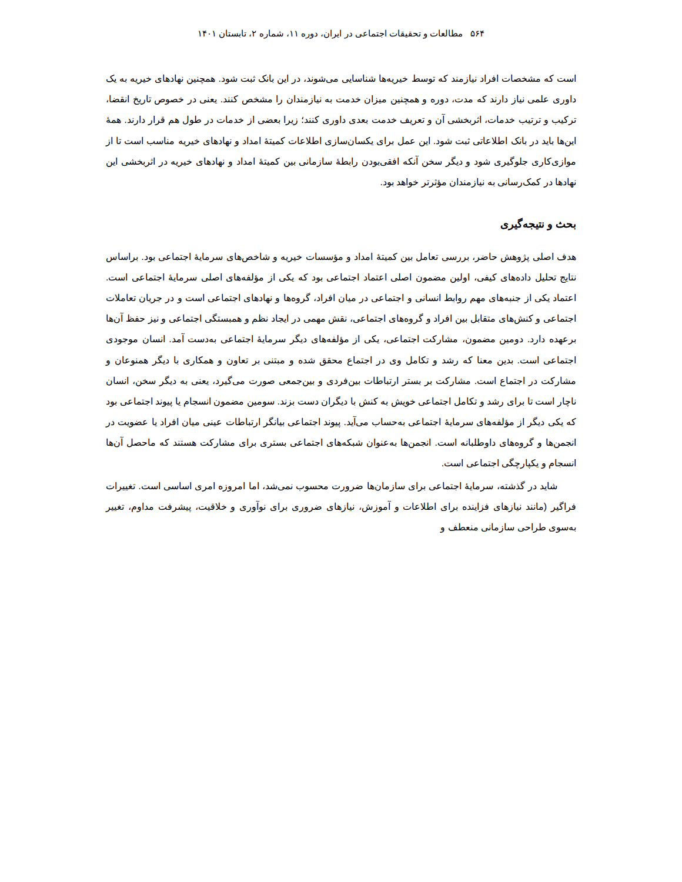۵۶۴ مطالعات و تحقیقات اجتماعی در ایران، دوره ۱۱، شماره ۲، تابستان ۱۴۰۱
است که مشخصات افراد نیازمند که توسط خیریه‌ها شناسایی می‌شوند، در این بانک ثبت شود. همچنین نهادهای خیریه به یک داوری علمی نیاز دارند که مدت، دوره و همچنین میزان خدمت به نیازمندان را مشخص کنند. یعنی در خصوص تاریخ انقضا، ترکیب و ترتیب خدمات، اثربخشی آن و تعریف خدمت بعدی داوری کنند؛ زیرا بعضی از خدمات در طول هم قرار دارند. همهٔ این‌ها باید در بانک اطلاعاتی ثبت شود. این عمل برای یکسان‌سازی اطلاعات کمیتهٔ امداد و نهادهای خیریه مناسب است تا از موازی‌کاری جلوگیری شود و دیگر سخن آنکه افقی‌بودن رابطهٔ سازمانی بین کمیتهٔ امداد و نهادهای خیریه در اثربخشی این نهادها در کمک‌رسانی به نیازمندان مؤثرتر خواهد بود.
بحث و نتیجه‌گیری
هدف اصلی پژوهش حاضر، بررسی تعامل بین کمیتهٔ امداد و مؤسسات خیریه و شاخص‌های سرمایهٔ اجتماعی بود. براساس نتایج تحلیل داده‌های کیفی، اولین مضمون اصلی اعتماد اجتماعی بود که یکی از مؤلفه‌های اصلی سرمایهٔ اجتماعی است. اعتماد یکی از جنبه‌های مهم روابط انسانی و اجتماعی در میان افراد، گروه‌ها و نهادهای اجتماعی است و در جریان تعاملات اجتماعی و کنش‌های متقابل بین افراد و گروه‌های اجتماعی، نقش مهمی در ایجاد نظم و همبستگی اجتماعی و نیز حفظ آن‌ها برعهده دارد. دومین مضمون، مشارکت اجتماعی، یکی از مؤلفه‌های دیگر سرمایهٔ اجتماعی به‌دست آمد. انسان موجودی اجتماعی است. بدین معنا که رشد و تکامل وی در اجتماع محقق شده و مبتنی بر تعاون و همکاری با دیگر همنوعان و مشارکت در اجتماع است. مشارکت بر بستر ارتباطات بین‌فردی و بین‌جمعی صورت می‌گیرد، یعنی به دیگر سخن، انسان ناچار است تا برای رشد و تکامل اجتماعی خویش به کنش با دیگران دست بزند. سومین مضمون انسجام یا پیوند اجتماعی بود که یکی دیگر از مؤلفه‌های سرمایهٔ اجتماعی به‌حساب می‌آید. پیوند اجتماعی بیانگر ارتباطات عینی میان افراد یا عضویت در انجمن‌ها و گروه‌های داوطلبانه است. انجمن‌ها به‌عنوان شبکه‌های اجتماعی بستری برای مشارکت هستند که ماحصل آن‌ها انسجام و یکپارچگی اجتماعی است.
شاید در گذشته، سرمایهٔ اجتماعی برای سازمان‌ها ضرورت محسوب نمی‌شد، اما امروزه امری اساسی است. تغییرات فراگیر (مانند نیازهای فزاینده برای اطلاعات و آموزش، نیازهای ضروری برای نوآوری و خلاقیت، پیشرفت مداوم، تغییر به‌سوی طراحی سازمانی منعطف و